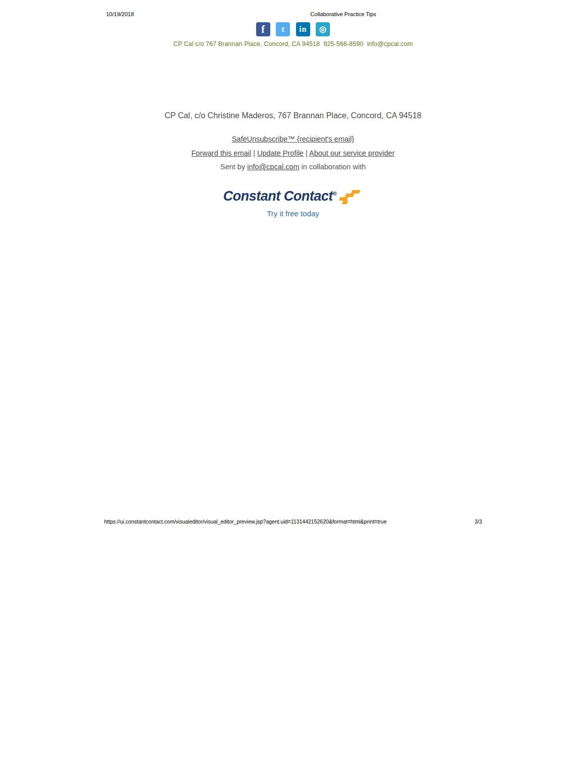10/19/2018
Collaborative Practice Tips
f t in ◎
CP Cal c/o 767 Brannan Place, Concord, CA 94518 925-566-8590 info@cpcal.com
CP Cal, c/o Christine Maderos, 767 Brannan Place, Concord, CA 94518
SafeUnsubscribe™ {recipient's email}
Forward this email | Update Profile | About our service provider
Sent by info@cpcal.com in collaboration with
Constant Contact®
Try it free today
https://ui.constantcontact.com/visualeditor/visual_editor_preview.jsp?agent.uid=1131442152620&format=html&print=true
3/3